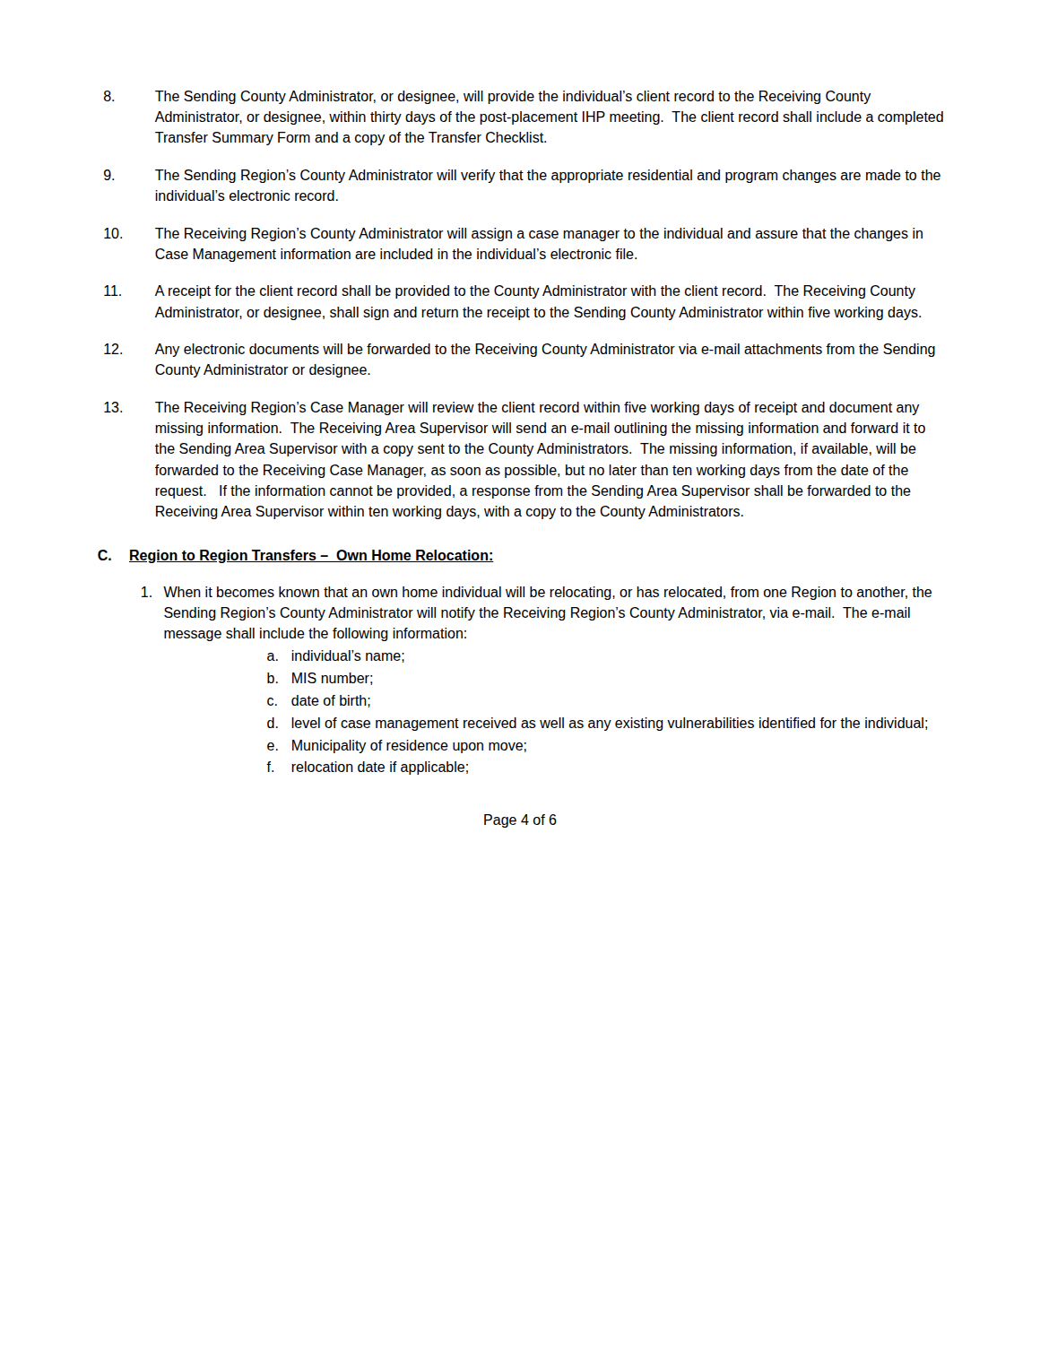8. The Sending County Administrator, or designee, will provide the individual’s client record to the Receiving County Administrator, or designee, within thirty days of the post-placement IHP meeting. The client record shall include a completed Transfer Summary Form and a copy of the Transfer Checklist.
9. The Sending Region’s County Administrator will verify that the appropriate residential and program changes are made to the individual’s electronic record.
10. The Receiving Region’s County Administrator will assign a case manager to the individual and assure that the changes in Case Management information are included in the individual’s electronic file.
11. A receipt for the client record shall be provided to the County Administrator with the client record. The Receiving County Administrator, or designee, shall sign and return the receipt to the Sending County Administrator within five working days.
12. Any electronic documents will be forwarded to the Receiving County Administrator via e-mail attachments from the Sending County Administrator or designee.
13. The Receiving Region’s Case Manager will review the client record within five working days of receipt and document any missing information. The Receiving Area Supervisor will send an e-mail outlining the missing information and forward it to the Sending Area Supervisor with a copy sent to the County Administrators. The missing information, if available, will be forwarded to the Receiving Case Manager, as soon as possible, but no later than ten working days from the date of the request. If the information cannot be provided, a response from the Sending Area Supervisor shall be forwarded to the Receiving Area Supervisor within ten working days, with a copy to the County Administrators.
C. Region to Region Transfers – Own Home Relocation:
1. When it becomes known that an own home individual will be relocating, or has relocated, from one Region to another, the Sending Region’s County Administrator will notify the Receiving Region’s County Administrator, via e-mail. The e-mail message shall include the following information:
a. individual’s name;
b. MIS number;
c. date of birth;
d. level of case management received as well as any existing vulnerabilities identified for the individual;
e. Municipality of residence upon move;
f. relocation date if applicable;
Page 4 of 6